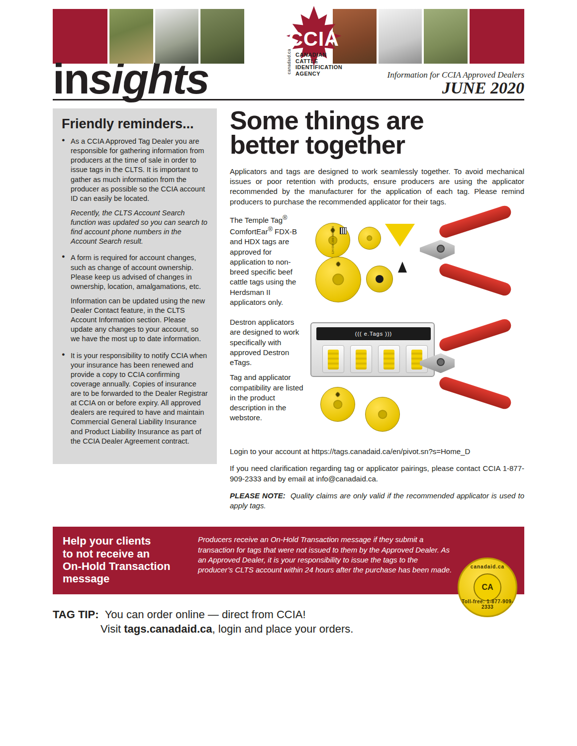CCIA
canadaid.ca
CANADIAN
CATTLE
IDENTIFICATION
AGENCY
in sights
Information for CCIA Approved Dealers
JUNE 2020
Friendly reminders...
As a CCIA Approved Tag Dealer you are responsible for gathering information from producers at the time of sale in order to issue tags in the CLTS. It is important to gather as much information from the producer as possible so the CCIA account ID can easily be located.
Recently, the CLTS Account Search function was updated so you can search to find account phone numbers in the Account Search result.
A form is required for account changes, such as change of account ownership. Please keep us advised of changes in ownership, location, amalgamations, etc.
Information can be updated using the new Dealer Contact feature, in the CLTS Account Information section. Please update any changes to your account, so we have the most up to date information.
It is your responsibility to notify CCIA when your insurance has been renewed and provide a copy to CCIA confirming coverage annually. Copies of insurance are to be forwarded to the Dealer Registrar at CCIA on or before expiry. All approved dealers are required to have and maintain Commercial General Liability Insurance and Product Liability Insurance as part of the CCIA Dealer Agreement contract.
Some things are
better together
Applicators and tags are designed to work seamlessly together. To avoid mechanical issues or poor retention with products, ensure producers are using the applicator recommended by the manufacturer for the application of each tag. Please remind producers to purchase the recommended applicator for their tags.
The Temple Tag® ComfortEar® FDX-B and HDX tags are approved for application to non-breed specific beef cattle tags using the Herdsman II applicators only.
124 000 299 999 999
Destron applicators are designed to work specifically with approved Destron eTags.
Tag and applicator compatibility are listed in the product description in the webstore.
((( e.Tags )))
Login to your account at https://tags.canadaid.ca/en/pivot.sn?s=Home_D
If you need clarification regarding tag or applicator pairings, please contact CCIA 1-877-909-2333 and by email at info@canadaid.ca.
PLEASE NOTE: Quality claims are only valid if the recommended applicator is used to apply tags.
Help your clients
to not receive an
On-Hold Transaction
message
Producers receive an On-Hold Transaction message if they submit a transaction for tags that were not issued to them by the Approved Dealer. As an Approved Dealer, it is your responsibility to issue the tags to the producer’s CLTS account within 24 hours after the purchase has been made.
canadaid.ca
CA
Toll-free: 1-877-909-2333
TAG TIP: You can order online — direct from CCIA!
Visit tags.canadaid.ca, login and place your orders.